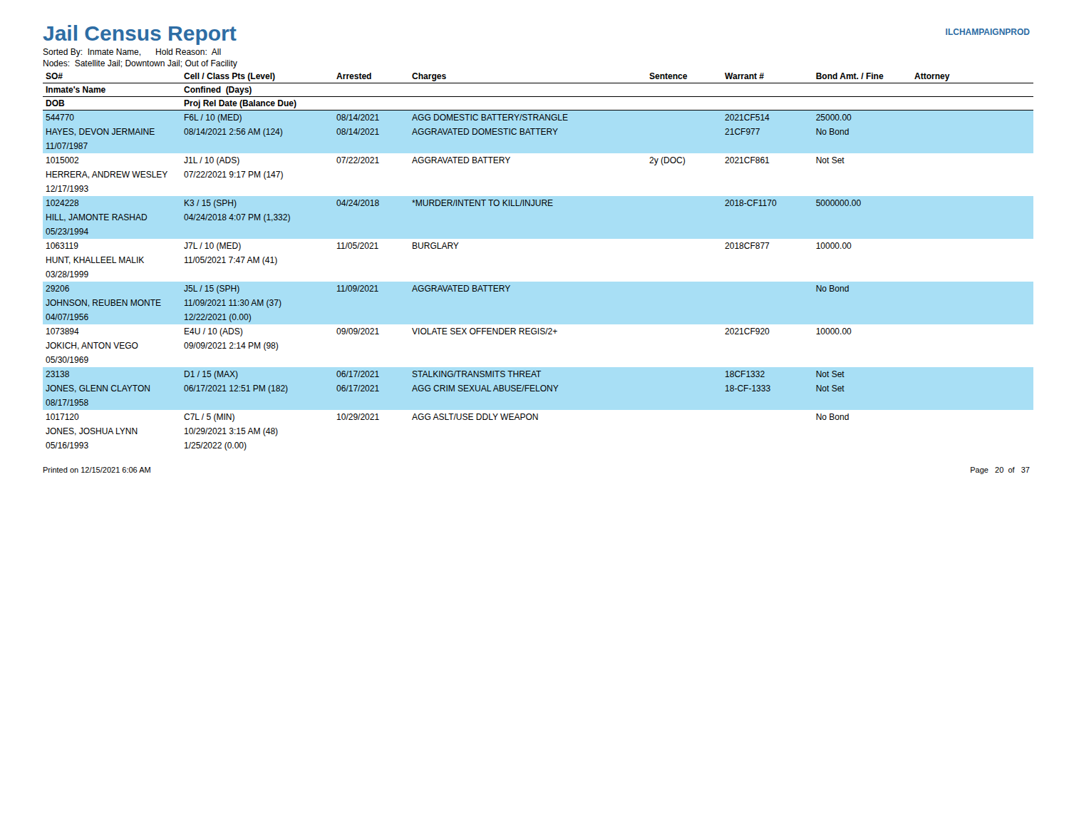ILCHAMPAIGNPROD
Jail Census Report
Sorted By: Inmate Name, Hold Reason: All
Nodes: Satellite Jail; Downtown Jail; Out of Facility
| SO# | Cell / Class Pts (Level) | Arrested | Charges | Sentence | Warrant # | Bond Amt. / Fine | Attorney |
| --- | --- | --- | --- | --- | --- | --- | --- |
| Inmate's Name | Confined (Days) | | | | | | |
| DOB | Proj Rel Date (Balance Due) | | | | | | |
| 544770 | F6L / 10 (MED) | 08/14/2021 | AGG DOMESTIC BATTERY/STRANGLE | | 2021CF514 | 25000.00 | |
| HAYES, DEVON JERMAINE | 08/14/2021 2:56 AM (124) | 08/14/2021 | AGGRAVATED DOMESTIC BATTERY | | 21CF977 | No Bond | |
| 11/07/1987 | | | | | | | |
| 1015002 | J1L / 10 (ADS) | 07/22/2021 | AGGRAVATED BATTERY | 2y (DOC) | 2021CF861 | Not Set | |
| HERRERA, ANDREW WESLEY | 07/22/2021 9:17 PM (147) | | | | | | |
| 12/17/1993 | | | | | | | |
| 1024228 | K3 / 15 (SPH) | 04/24/2018 | *MURDER/INTENT TO KILL/INJURE | | 2018-CF1170 | 5000000.00 | |
| HILL, JAMONTE RASHAD | 04/24/2018 4:07 PM (1,332) | | | | | | |
| 05/23/1994 | | | | | | | |
| 1063119 | J7L / 10 (MED) | 11/05/2021 | BURGLARY | | 2018CF877 | 10000.00 | |
| HUNT, KHALLEEL MALIK | 11/05/2021 7:47 AM (41) | | | | | | |
| 03/28/1999 | | | | | | | |
| 29206 | J5L / 15 (SPH) | 11/09/2021 | AGGRAVATED BATTERY | | | No Bond | |
| JOHNSON, REUBEN MONTE | 11/09/2021 11:30 AM (37) | | | | | | |
| 04/07/1956 | 12/22/2021 (0.00) | | | | | | |
| 1073894 | E4U / 10 (ADS) | 09/09/2021 | VIOLATE SEX OFFENDER REGIS/2+ | | 2021CF920 | 10000.00 | |
| JOKICH, ANTON VEGO | 09/09/2021 2:14 PM (98) | | | | | | |
| 05/30/1969 | | | | | | | |
| 23138 | D1 / 15 (MAX) | 06/17/2021 | STALKING/TRANSMITS THREAT | | 18CF1332 | Not Set | |
| JONES, GLENN CLAYTON | 06/17/2021 12:51 PM (182) | 06/17/2021 | AGG CRIM SEXUAL ABUSE/FELONY | | 18-CF-1333 | Not Set | |
| 08/17/1958 | | | | | | | |
| 1017120 | C7L / 5 (MIN) | 10/29/2021 | AGG ASLT/USE DDLY WEAPON | | | No Bond | |
| JONES, JOSHUA LYNN | 10/29/2021 3:15 AM (48) | | | | | | |
| 05/16/1993 | 1/25/2022 (0.00) | | | | | | |
Printed on 12/15/2021 6:06 AM Page 20 of 37